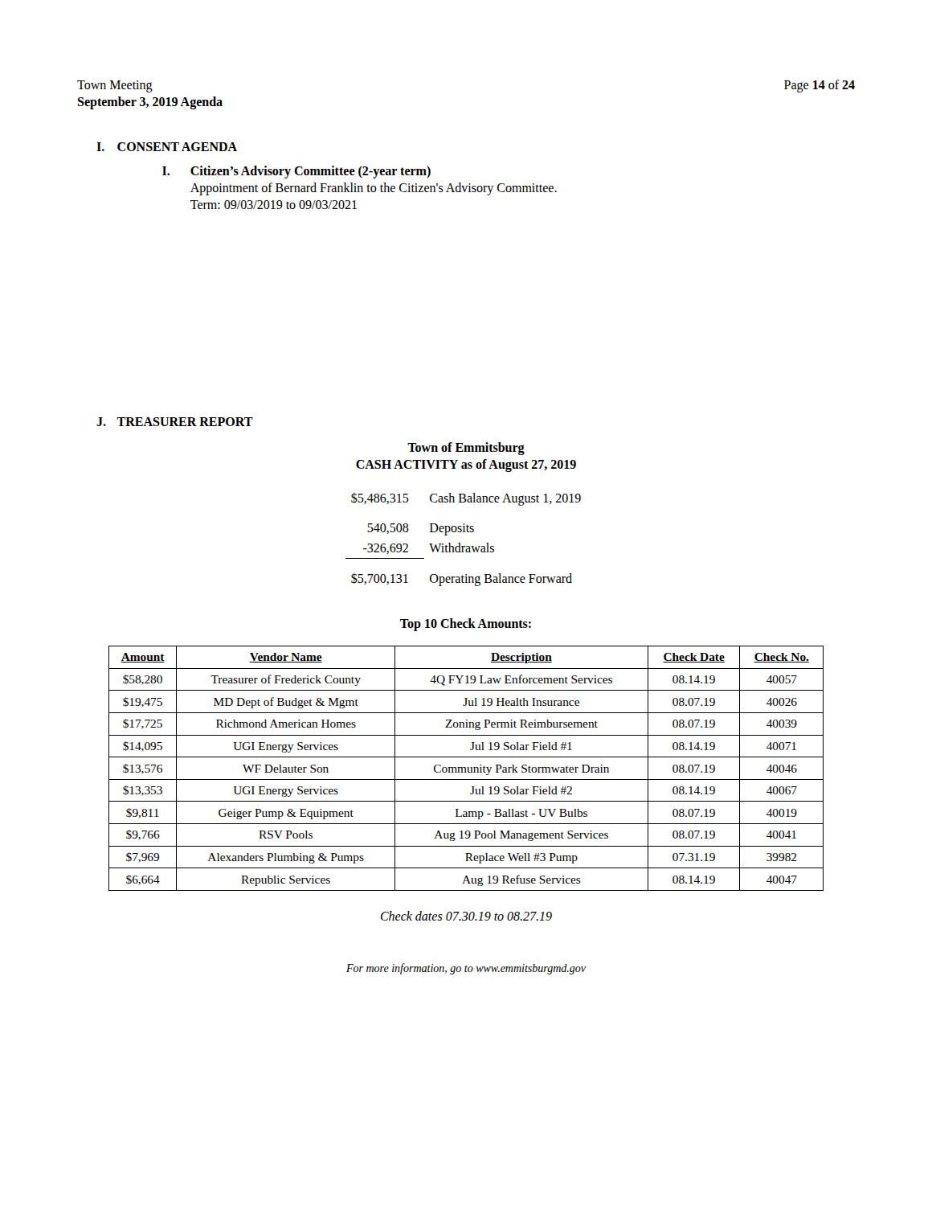Town Meeting
September 3, 2019 Agenda
Page 14 of 24
I. CONSENT AGENDA
I. Citizen’s Advisory Committee (2-year term)
Appointment of Bernard Franklin to the Citizen's Advisory Committee.
Term: 09/03/2019 to 09/03/2021
J. TREASURER REPORT
Town of Emmitsburg
CASH ACTIVITY as of August 27, 2019
| $5,486,315 | Cash Balance August 1, 2019 |
| 540,508 | Deposits |
| -326,692 | Withdrawals |
| $5,700,131 | Operating Balance Forward |
Top 10 Check Amounts:
| Amount | Vendor Name | Description | Check Date | Check No. |
| --- | --- | --- | --- | --- |
| $58,280 | Treasurer of Frederick County | 4Q FY19 Law Enforcement Services | 08.14.19 | 40057 |
| $19,475 | MD Dept of Budget & Mgmt | Jul 19 Health Insurance | 08.07.19 | 40026 |
| $17,725 | Richmond American Homes | Zoning Permit Reimbursement | 08.07.19 | 40039 |
| $14,095 | UGI Energy Services | Jul 19 Solar Field #1 | 08.14.19 | 40071 |
| $13,576 | WF Delauter Son | Community Park Stormwater Drain | 08.07.19 | 40046 |
| $13,353 | UGI Energy Services | Jul 19 Solar Field #2 | 08.14.19 | 40067 |
| $9,811 | Geiger Pump & Equipment | Lamp - Ballast - UV Bulbs | 08.07.19 | 40019 |
| $9,766 | RSV Pools | Aug 19 Pool Management Services | 08.07.19 | 40041 |
| $7,969 | Alexanders Plumbing & Pumps | Replace Well #3 Pump | 07.31.19 | 39982 |
| $6,664 | Republic Services | Aug 19 Refuse Services | 08.14.19 | 40047 |
Check dates 07.30.19 to 08.27.19
For more information, go to www.emmitsburgmd.gov